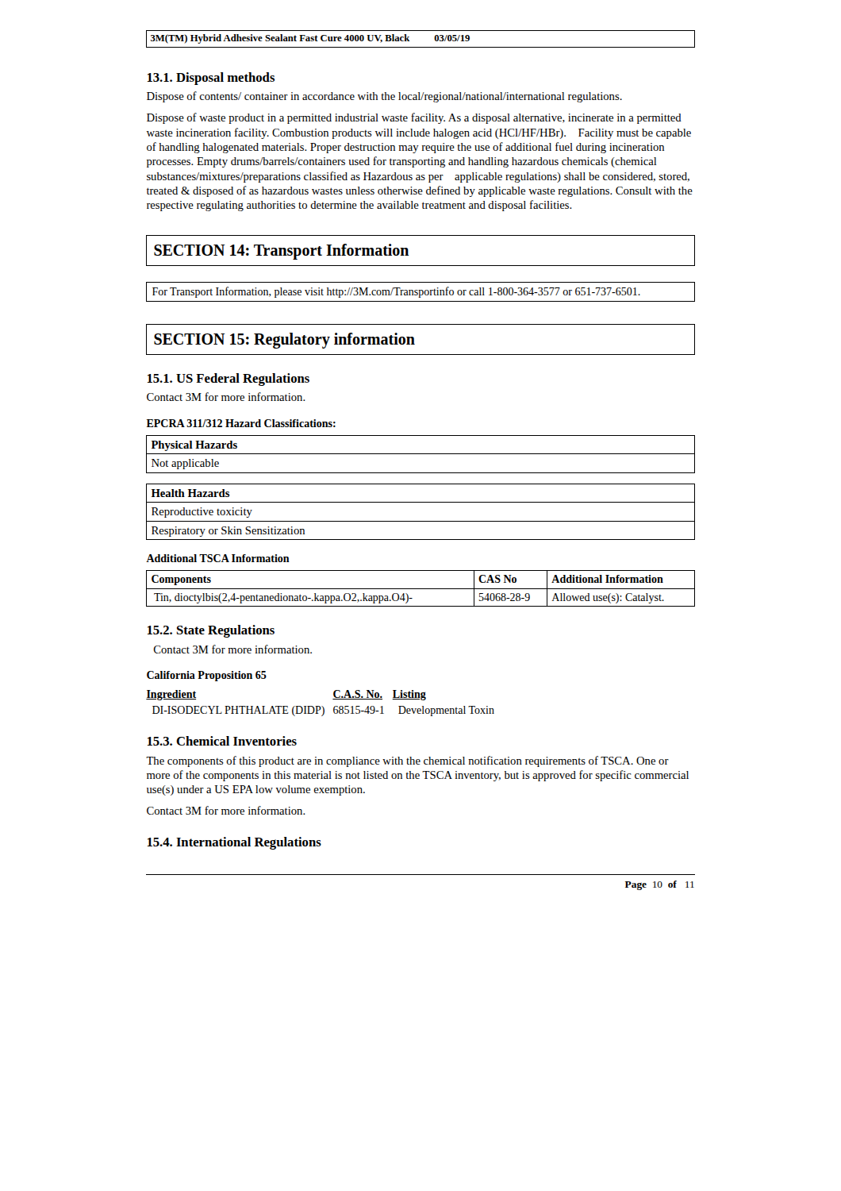3M(TM) Hybrid Adhesive Sealant Fast Cure 4000 UV, Black 03/05/19
13.1. Disposal methods
Dispose of contents/ container in accordance with the local/regional/national/international regulations.
Dispose of waste product in a permitted industrial waste facility. As a disposal alternative, incinerate in a permitted waste incineration facility. Combustion products will include halogen acid (HCl/HF/HBr). Facility must be capable of handling halogenated materials. Proper destruction may require the use of additional fuel during incineration processes. Empty drums/barrels/containers used for transporting and handling hazardous chemicals (chemical substances/mixtures/preparations classified as Hazardous as per applicable regulations) shall be considered, stored, treated & disposed of as hazardous wastes unless otherwise defined by applicable waste regulations. Consult with the respective regulating authorities to determine the available treatment and disposal facilities.
SECTION 14: Transport Information
For Transport Information, please visit http://3M.com/Transportinfo or call 1-800-364-3577 or 651-737-6501.
SECTION 15: Regulatory information
15.1. US Federal Regulations
Contact 3M for more information.
EPCRA 311/312 Hazard Classifications:
| Physical Hazards |
| Not applicable |
| Health Hazards |
| Reproductive toxicity |
| Respiratory or Skin Sensitization |
Additional TSCA Information
| Components | CAS No | Additional Information |
| --- | --- | --- |
| Tin, dioctylbis(2,4-pentanedionato-.kappa.O2,.kappa.O4)- | 54068-28-9 | Allowed use(s): Catalyst. |
15.2. State Regulations
Contact 3M for more information.
California Proposition 65
| Ingredient | C.A.S. No. | Listing |
| --- | --- | --- |
| DI-ISODECYL PHTHALATE (DIDP) | 68515-49-1 | Developmental Toxin |
15.3. Chemical Inventories
The components of this product are in compliance with the chemical notification requirements of TSCA. One or more of the components in this material is not listed on the TSCA inventory, but is approved for specific commercial use(s) under a US EPA low volume exemption.
Contact 3M for more information.
15.4. International Regulations
Page 10 of 11